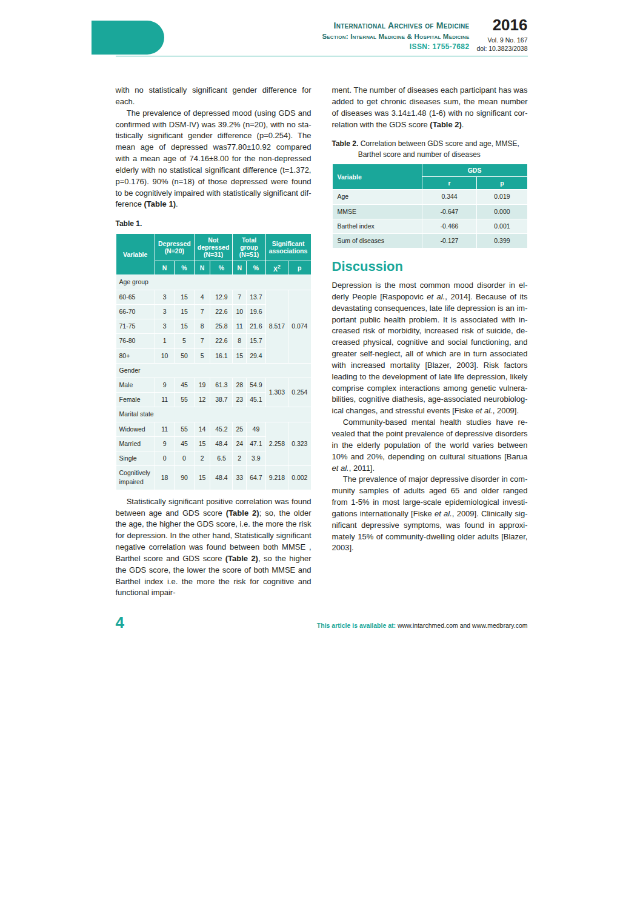2016
Vol. 9 No. 167
doi: 10.3823/2038
International Archives of Medicine
Section: Internal Medicine & Hospital Medicine
ISSN: 1755-7682
with no statistically significant gender difference for each.
The prevalence of depressed mood (using GDS and confirmed with DSM-IV) was 39.2% (n=20), with no statistically significant gender difference (p=0.254). The mean age of depressed was77.80±10.92 compared with a mean age of 74.16±8.00 for the non-depressed elderly with no statistical significant difference (t=1.372, p=0.176). 90% (n=18) of those depressed were found to be cognitively impaired with statistically significant difference (Table 1).
Table 1.
| Variable | Depressed (N=20) | Not depressed (N=31) | Total group (N=51) | Significant associations |
| --- | --- | --- | --- | --- |
| N | % | N | % | N | % | X 2 | p |
| Age group |
| 60-65 | 3 | 15 | 4 | 12.9 | 7 | 13.7 | 8.517 | 0.074 |
| 66-70 | 3 | 15 | 7 | 22.6 | 10 | 19.6 |
| 71-75 | 3 | 15 | 8 | 25.8 | 11 | 21.6 |
| 76-80 | 1 | 5 | 7 | 22.6 | 8 | 15.7 |
| 80+ | 10 | 50 | 5 | 16.1 | 15 | 29.4 |
| Gender |
| Male | 9 | 45 | 19 | 61.3 | 28 | 54.9 | 1.303 | 0.254 |
| Female | 11 | 55 | 12 | 38.7 | 23 | 45.1 |
| Marital state |
| Widowed | 11 | 55 | 14 | 45.2 | 25 | 49 | 2.258 | 0.323 |
| Married | 9 | 45 | 15 | 48.4 | 24 | 47.1 |
| Single | 0 | 0 | 2 | 6.5 | 2 | 3.9 |
| Cognitively impaired | 18 | 90 | 15 | 48.4 | 33 | 64.7 | 9.218 | 0.002 |
Statistically significant positive correlation was found between age and GDS score (Table 2); so, the older the age, the higher the GDS score, i.e. the more the risk for depression. In the other hand, Statistically significant negative correlation was found between both MMSE , Barthel score and GDS score (Table 2), so the higher the GDS score, the lower the score of both MMSE and Barthel index i.e. the more the risk for cognitive and functional impair-
ment. The number of diseases each participant has was added to get chronic diseases sum, the mean number of diseases was 3.14±1.48 (1-6) with no significant correlation with the GDS score (Table 2).
Table 2. Correlation between GDS score and age, MMSE, Barthel score and number of diseases
| Variable | GDS |
| --- | --- |
| r | p |
| Age | 0.344 | 0.019 |
| MMSE | -0.647 | 0.000 |
| Barthel index | -0.466 | 0.001 |
| Sum of diseases | -0.127 | 0.399 |
Discussion
Depression is the most common mood disorder in elderly People [Raspopovic et al., 2014]. Because of its devastating consequences, late life depression is an important public health problem. It is associated with increased risk of morbidity, increased risk of suicide, decreased physical, cognitive and social functioning, and greater self-neglect, all of which are in turn associated with increased mortality [Blazer, 2003]. Risk factors leading to the development of late life depression, likely comprise complex interactions among genetic vulnerabilities, cognitive diathesis, age-associated neurobiological changes, and stressful events [Fiske et al., 2009].
Community-based mental health studies have revealed that the point prevalence of depressive disorders in the elderly population of the world varies between 10% and 20%, depending on cultural situations [Barua et al., 2011].
The prevalence of major depressive disorder in community samples of adults aged 65 and older ranged from 1-5% in most large-scale epidemiological investigations internationally [Fiske et al., 2009]. Clinically significant depressive symptoms, was found in approximately 15% of community-dwelling older adults [Blazer, 2003].
4
This article is available at: www.intarchmed.com and www.medbrary.com